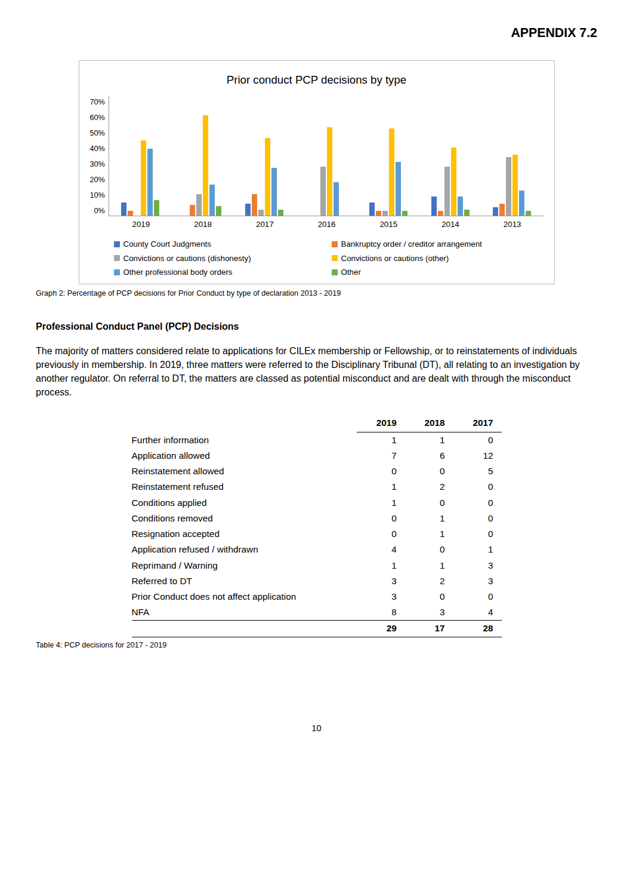APPENDIX 7.2
Prior conduct PCP decisions by type
70% 60% 50% 40% 30% 20% 10% 0%
2019 2018 2017 2016 2015 2014 2013
County Court Judgments
Bankruptcy order / creditor arrangement
Convictions or cautions (dishonesty)
Convictions or cautions (other)
Other professional body orders
Other
Graph 2: Percentage of PCP decisions for Prior Conduct by type of declaration 2013 - 2019
Professional Conduct Panel (PCP) Decisions
The majority of matters considered relate to applications for CILEx membership or Fellowship, or to reinstatements of individuals previously in membership. In 2019, three matters were referred to the Disciplinary Tribunal (DT), all relating to an investigation by another regulator. On referral to DT, the matters are classed as potential misconduct and are dealt with through the misconduct process.
| | 2019 | 2018 | 2017 |
| --- | --- | --- | --- |
| Further information | 1 | 1 | 0 |
| Application allowed | 7 | 6 | 12 |
| Reinstatement allowed | 0 | 0 | 5 |
| Reinstatement refused | 1 | 2 | 0 |
| Conditions applied | 1 | 0 | 0 |
| Conditions removed | 0 | 1 | 0 |
| Resignation accepted | 0 | 1 | 0 |
| Application refused / withdrawn | 4 | 0 | 1 |
| Reprimand / Warning | 1 | 1 | 3 |
| Referred to DT | 3 | 2 | 3 |
| Prior Conduct does not affect application | 3 | 0 | 0 |
| NFA | 8 | 3 | 4 |
| | 29 | 17 | 28 |
Table 4: PCP decisions for 2017 - 2019
10